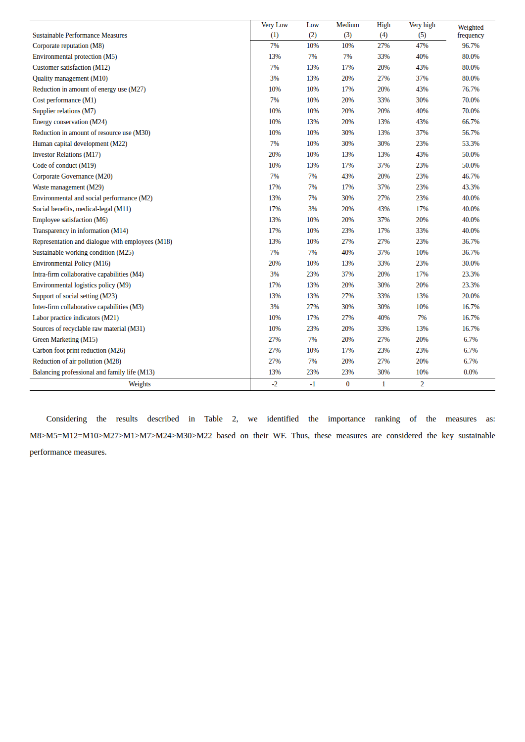| Sustainable Performance Measures | Very Low | Low | Medium | High | Very high | Weighted frequency |
| --- | --- | --- | --- | --- | --- | --- |
| (1) | (2) | (3) | (4) | (5) |
| Corporate reputation (M8) | 7% | 10% | 10% | 27% | 47% | 96.7% |
| Environmental protection (M5) | 13% | 7% | 7% | 33% | 40% | 80.0% |
| Customer satisfaction (M12) | 7% | 13% | 17% | 20% | 43% | 80.0% |
| Quality management (M10) | 3% | 13% | 20% | 27% | 37% | 80.0% |
| Reduction in amount of energy use (M27) | 10% | 10% | 17% | 20% | 43% | 76.7% |
| Cost performance (M1) | 7% | 10% | 20% | 33% | 30% | 70.0% |
| Supplier relations (M7) | 10% | 10% | 20% | 20% | 40% | 70.0% |
| Energy conservation (M24) | 10% | 13% | 20% | 13% | 43% | 66.7% |
| Reduction in amount of resource use (M30) | 10% | 10% | 30% | 13% | 37% | 56.7% |
| Human capital development (M22) | 7% | 10% | 30% | 30% | 23% | 53.3% |
| Investor Relations (M17) | 20% | 10% | 13% | 13% | 43% | 50.0% |
| Code of conduct (M19) | 10% | 13% | 17% | 37% | 23% | 50.0% |
| Corporate Governance (M20) | 7% | 7% | 43% | 20% | 23% | 46.7% |
| Waste management (M29) | 17% | 7% | 17% | 37% | 23% | 43.3% |
| Environmental and social performance (M2) | 13% | 7% | 30% | 27% | 23% | 40.0% |
| Social benefits, medical-legal (M11) | 17% | 3% | 20% | 43% | 17% | 40.0% |
| Employee satisfaction (M6) | 13% | 10% | 20% | 37% | 20% | 40.0% |
| Transparency in information (M14) | 17% | 10% | 23% | 17% | 33% | 40.0% |
| Representation and dialogue with employees (M18) | 13% | 10% | 27% | 27% | 23% | 36.7% |
| Sustainable working condition (M25) | 7% | 7% | 40% | 37% | 10% | 36.7% |
| Environmental Policy (M16) | 20% | 10% | 13% | 33% | 23% | 30.0% |
| Intra-firm collaborative capabilities (M4) | 3% | 23% | 37% | 20% | 17% | 23.3% |
| Environmental logistics policy (M9) | 17% | 13% | 20% | 30% | 20% | 23.3% |
| Support of social setting (M23) | 13% | 13% | 27% | 33% | 13% | 20.0% |
| Inter-firm collaborative capabilities (M3) | 3% | 27% | 30% | 30% | 10% | 16.7% |
| Labor practice indicators (M21) | 10% | 17% | 27% | 40% | 7% | 16.7% |
| Sources of recyclable raw material (M31) | 10% | 23% | 20% | 33% | 13% | 16.7% |
| Green Marketing (M15) | 27% | 7% | 20% | 27% | 20% | 6.7% |
| Carbon foot print reduction (M26) | 27% | 10% | 17% | 23% | 23% | 6.7% |
| Reduction of air pollution (M28) | 27% | 7% | 20% | 27% | 20% | 6.7% |
| Balancing professional and family life (M13) | 13% | 23% | 23% | 30% | 10% | 0.0% |
| Weights | -2 | -1 | 0 | 1 | 2 | |
Considering the results described in Table 2, we identified the importance ranking of the measures as: M8>M5=M12=M10>M27>M1>M7>M24>M30>M22 based on their WF. Thus, these measures are considered the key sustainable performance measures.